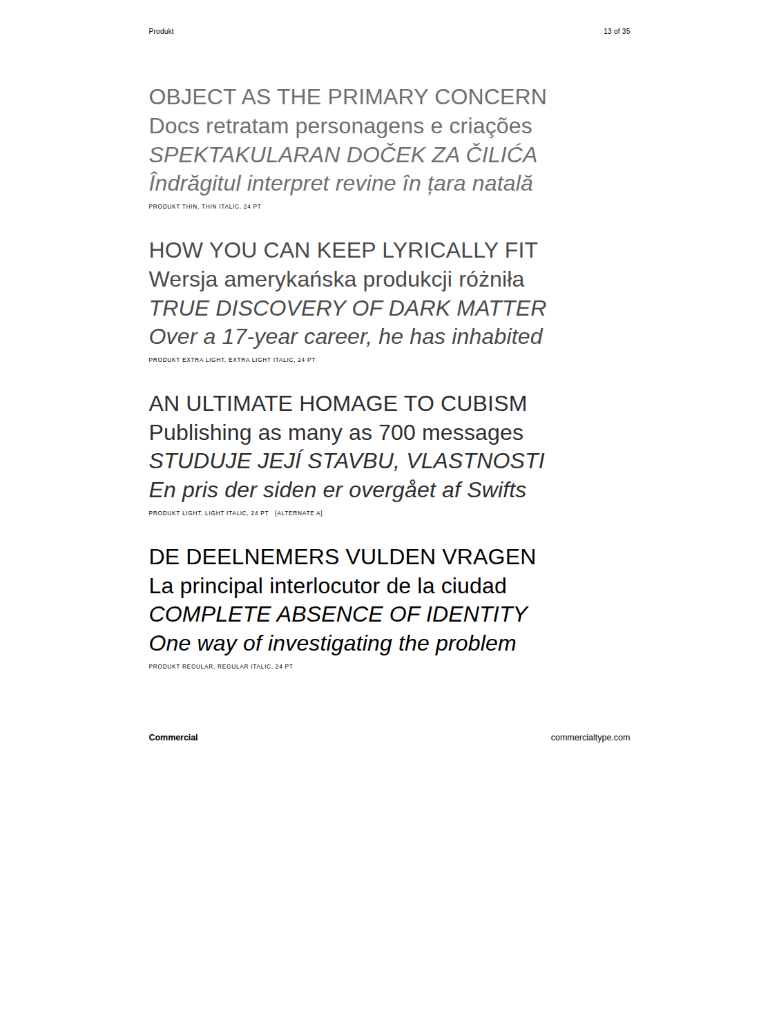Produkt
13 of 35
OBJECT AS THE PRIMARY CONCERN
Docs retratam personagens e criações
SPEKTAKULARAN DOČEK ZA ČILIĆA
Îndrăgitul interpret revine în țara natală
Produkt Thin, Thin Italic, 24 pt
HOW YOU CAN KEEP LYRICALLY FIT
Wersja amerykańska produkcji różniła
TRUE DISCOVERY OF DARK MATTER
Over a 17-year career, he has inhabited
Produkt Extra Light, Extra Light Italic, 24 pt
AN ULTIMATE HOMAGE TO CUBISM
Publishing as many as 700 messages
STUDUJE JEJÍ STAVBU, VLASTNOSTI
En pris der siden er overgået af Swifts
Produkt Light, Light Italic, 24 pt [alternate a]
DE DEELNEMERS VULDEN VRAGEN
La principal interlocutor de la ciudad
COMPLETE ABSENCE OF IDENTITY
One way of investigating the problem
Produkt Regular, Regular Italic, 24 pt
Commercial
commercialtype.com